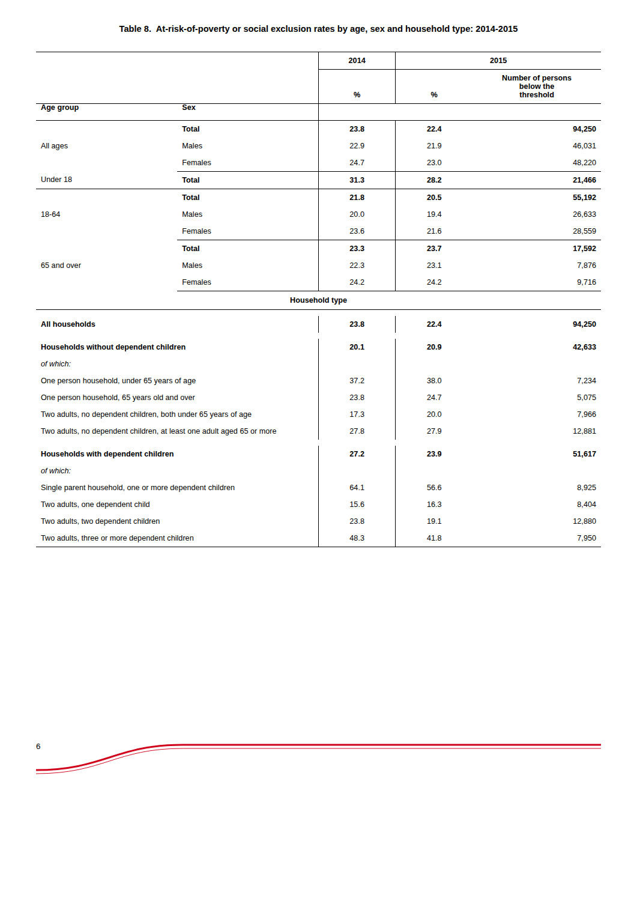Table 8. At-risk-of-poverty or social exclusion rates by age, sex and household type: 2014-2015
| | | 2014 | 2015 |
| --- | --- | --- | --- |
| % | % | Number of persons below the threshold |
| Age group | Sex | | | |
| All ages | Total | 23.8 | 22.4 | 94,250 |
| Males | 22.9 | 21.9 | 46,031 |
| Females | 24.7 | 23.0 | 48,220 |
| Under 18 | Total | 31.3 | 28.2 | 21,466 |
| 18-64 | Total | 21.8 | 20.5 | 55,192 |
| Males | 20.0 | 19.4 | 26,633 |
| Females | 23.6 | 21.6 | 28,559 |
| 65 and over | Total | 23.3 | 23.7 | 17,592 |
| Males | 22.3 | 23.1 | 7,876 |
| Females | 24.2 | 24.2 | 9,716 |
| Household type |
| All households | 23.8 | 22.4 | 94,250 |
| Households without dependent children | 20.1 | 20.9 | 42,633 |
| of which: | | | |
| One person household, under 65 years of age | 37.2 | 38.0 | 7,234 |
| One person household, 65 years old and over | 23.8 | 24.7 | 5,075 |
| Two adults, no dependent children, both under 65 years of age | 17.3 | 20.0 | 7,966 |
| Two adults, no dependent children, at least one adult aged 65 or more | 27.8 | 27.9 | 12,881 |
| Households with dependent children | 27.2 | 23.9 | 51,617 |
| of which: | | | |
| Single parent household, one or more dependent children | 64.1 | 56.6 | 8,925 |
| Two adults, one dependent child | 15.6 | 16.3 | 8,404 |
| Two adults, two dependent children | 23.8 | 19.1 | 12,880 |
| Two adults, three or more dependent children | 48.3 | 41.8 | 7,950 |
6